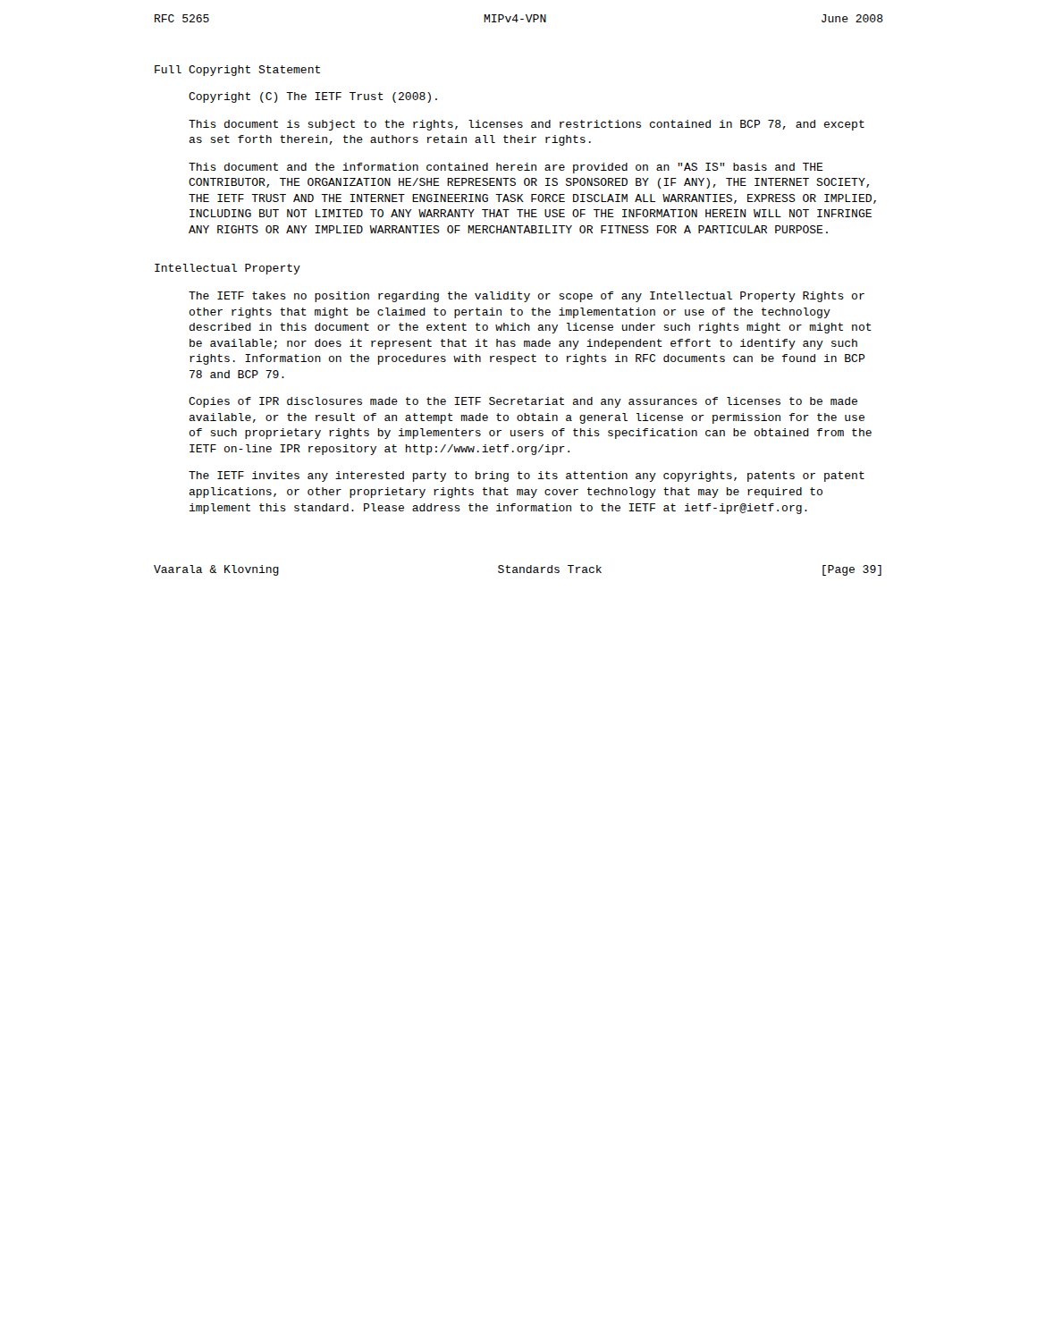RFC 5265 MIPv4-VPN June 2008
Full Copyright Statement
Copyright (C) The IETF Trust (2008).
This document is subject to the rights, licenses and restrictions contained in BCP 78, and except as set forth therein, the authors retain all their rights.
This document and the information contained herein are provided on an "AS IS" basis and THE CONTRIBUTOR, THE ORGANIZATION HE/SHE REPRESENTS OR IS SPONSORED BY (IF ANY), THE INTERNET SOCIETY, THE IETF TRUST AND THE INTERNET ENGINEERING TASK FORCE DISCLAIM ALL WARRANTIES, EXPRESS OR IMPLIED, INCLUDING BUT NOT LIMITED TO ANY WARRANTY THAT THE USE OF THE INFORMATION HEREIN WILL NOT INFRINGE ANY RIGHTS OR ANY IMPLIED WARRANTIES OF MERCHANTABILITY OR FITNESS FOR A PARTICULAR PURPOSE.
Intellectual Property
The IETF takes no position regarding the validity or scope of any Intellectual Property Rights or other rights that might be claimed to pertain to the implementation or use of the technology described in this document or the extent to which any license under such rights might or might not be available; nor does it represent that it has made any independent effort to identify any such rights. Information on the procedures with respect to rights in RFC documents can be found in BCP 78 and BCP 79.
Copies of IPR disclosures made to the IETF Secretariat and any assurances of licenses to be made available, or the result of an attempt made to obtain a general license or permission for the use of such proprietary rights by implementers or users of this specification can be obtained from the IETF on-line IPR repository at http://www.ietf.org/ipr.
The IETF invites any interested party to bring to its attention any copyrights, patents or patent applications, or other proprietary rights that may cover technology that may be required to implement this standard. Please address the information to the IETF at ietf-ipr@ietf.org.
Vaarala & Klovning Standards Track [Page 39]